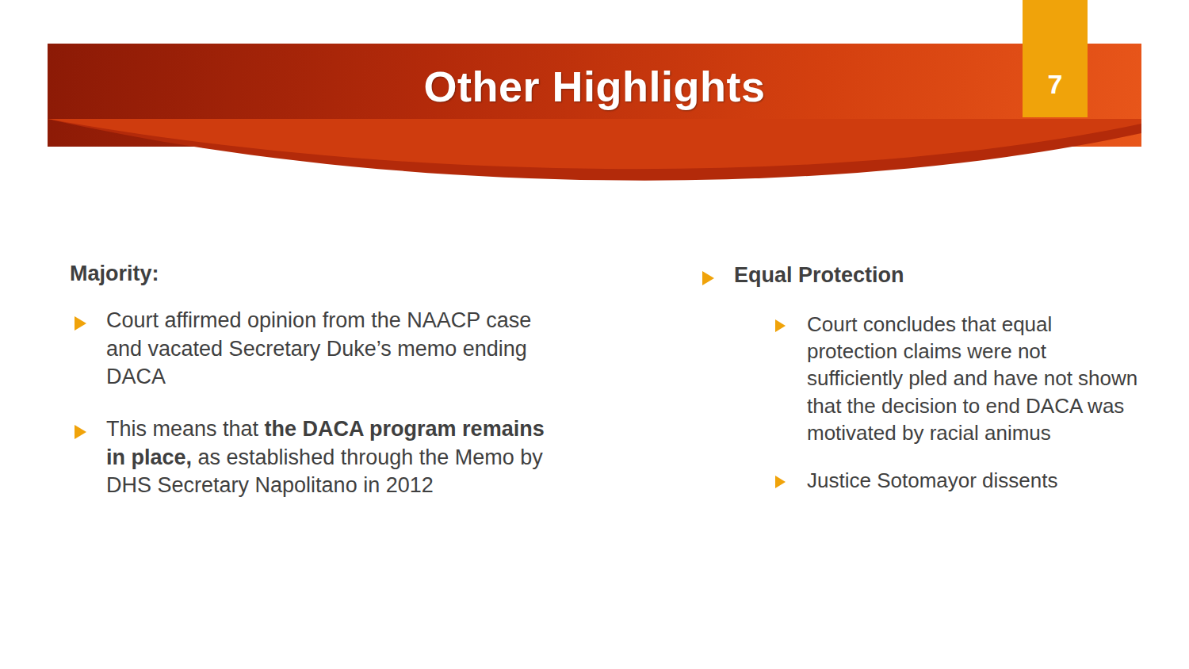7
Other Highlights
Majority:
Court affirmed opinion from the NAACP case and vacated Secretary Duke’s memo ending DACA
This means that the DACA program remains in place, as established through the Memo by DHS Secretary Napolitano in 2012
Equal Protection
Court concludes that equal protection claims were not sufficiently pled and have not shown that the decision to end DACA was motivated by racial animus
Justice Sotomayor dissents